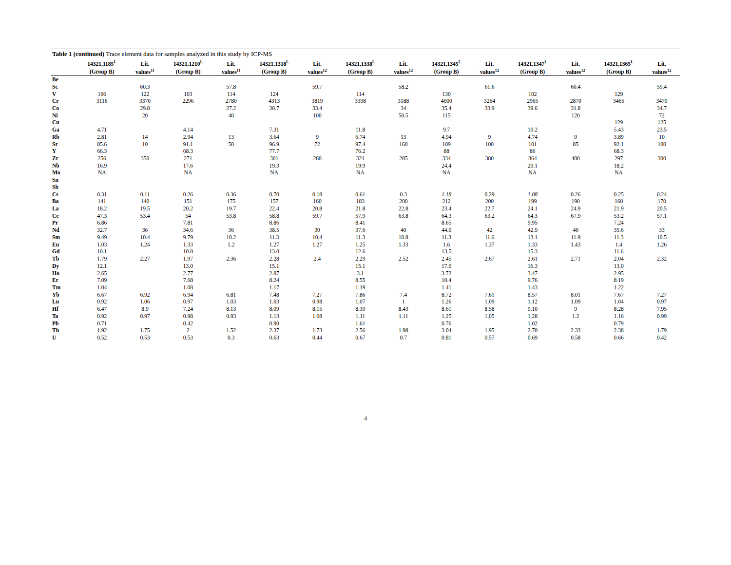Table 1 (continued) Trace element data for samples analyzed in this study by ICP-MS
| | 14321,1185 L | Lit. | 14321,1210 L | Lit. | 14321,1318 L | Lit. | 14321,1338 L | Lit. | 14321,1345 L | Lit. | 14321,1347 L | Lit. | 14321,1365 L | Lit. |
| --- | --- | --- | --- | --- | --- | --- | --- | --- | --- | --- | --- | --- | --- | --- |
| | (Group B) | values 11 | (Group B) | values 11 | (Group B) | values 12 | (Group B) | values 12 | (Group B) | values 12 | (Group B) | values 12 | (Group B) | values 12 |
| Be | | | | | | | | | | | | | | |
| Sc | | 60.3 | | 57.8 | | 59.7 | | 58.2 | | 61.6 | | 60.4 | | 59.4 |
| V | 106 | 122 | 103 | 114 | 124 | | 114 | | 130 | | 102 | | 129 | |
| Cr | 3116 | 3370 | 2296 | 2780 | 4313 | 3819 | 3398 | 3188 | 4000 | 3264 | 2965 | 2870 | 3465 | 3470 |
| Co | | 29.8 | | 27.2 | 30.7 | 33.4 | | 34 | 35.4 | 33.9 | 39.6 | 31.8 | | 34.7 |
| Ni | | 20 | | 40 | | 100 | | 50.5 | 115 | | | 120 | | 72 |
| Cu | | | | | | | | | | | | | 129 | 125 |
| Ga | 4.71 | | 4.14 | | 7.31 | | 11.8 | | 9.7 | | 10.2 | | 5.43 | 23.5 |
| Rb | 2.81 | 14 | 2.94 | 13 | 3.64 | 9 | 6.74 | 13 | 4.94 | 9 | 4.74 | 9 | 3.89 | 10 |
| Sr | 85.6 | 10 | 91.1 | 50 | 96.9 | 72 | 97.4 | 160 | 109 | 100 | 101 | 85 | 92.1 | 100 |
| Y | 66.3 | | 68.3 | | 77.7 | | 76.2 | | 88 | | 86 | | 68.3 | |
| Zr | 256 | 350 | 271 | | 301 | 280 | 321 | 285 | 334 | 380 | 364 | 400 | 297 | 300 |
| Nb | 16.9 | | 17.6 | | 19.3 | | 19.9 | | 24.4 | | 20.1 | | 18.2 | |
| Mo | NA | | NA | | NA | | NA | | NA | | NA | | NA | |
| Sn | | | | | | | | | | | | | | |
| Sb | | | | | | | | | | | | | | |
| Cs | 0.31 | 0.11 | 0.26 | 0.36 | 0.70 | 0.18 | 0.61 | 0.3 | 1.18 | 0.29 | 1.08 | 0.26 | 0.25 | 0.24 |
| Ba | 141 | 140 | 151 | 175 | 157 | 160 | 183 | 200 | 212 | 200 | 199 | 190 | 160 | 170 |
| La | 18.2 | 19.5 | 20.2 | 19.7 | 22.4 | 20.8 | 21.8 | 22.8 | 23.4 | 22.7 | 24.1 | 24.9 | 21.9 | 20.5 |
| Ce | 47.3 | 53.4 | 54 | 53.8 | 58.8 | 59.7 | 57.9 | 63.8 | 64.3 | 63.2 | 64.3 | 67.9 | 53.2 | 57.1 |
| Pr | 6.86 | | 7.81 | | 8.86 | | 8.41 | | 8.65 | | 9.95 | | 7.24 | |
| Nd | 32.7 | 36 | 34.6 | 36 | 38.5 | 30 | 37.6 | 40 | 44.0 | 42 | 42.9 | 40 | 35.6 | 33 |
| Sm | 9.49 | 10.4 | 9.79 | 10.2 | 11.3 | 10.4 | 11.3 | 10.8 | 11.3 | 11.6 | 13.1 | 11.9 | 11.3 | 10.5 |
| Eu | 1.03 | 1.24 | 1.33 | 1.2 | 1.27 | 1.27 | 1.25 | 1.33 | 1.6 | 1.37 | 1.33 | 1.43 | 1.4 | 1.26 |
| Gd | 10.1 | | 10.8 | | 13.0 | | 12.6 | | 13.5 | | 15.3 | | 11.6 | |
| Tb | 1.79 | 2.27 | 1.97 | 2.36 | 2.28 | 2.4 | 2.29 | 2.52 | 2.45 | 2.67 | 2.61 | 2.71 | 2.04 | 2.32 |
| Dy | 12.1 | | 13.0 | | 15.1 | | 15.1 | | 17.0 | | 16.3 | | 13.0 | |
| Ho | 2.65 | | 2.77 | | 2.87 | | 3.1 | | 3.72 | | 3.47 | | 2.95 | |
| Er | 7.09 | | 7.68 | | 8.24 | | 8.55 | | 10.4 | | 9.76 | | 8.19 | |
| Tm | 1.04 | | 1.08 | | 1.17 | | 1.19 | | 1.41 | | 1.43 | | 1.22 | |
| Yb | 6.67 | 6.92 | 6.94 | 6.81 | 7.48 | 7.27 | 7.86 | 7.4 | 8.72 | 7.61 | 8.57 | 8.01 | 7.67 | 7.27 |
| Lu | 0.92 | 1.06 | 0.97 | 1.03 | 1.03 | 0.98 | 1.07 | 1 | 1.26 | 1.09 | 1.12 | 1.09 | 1.04 | 0.97 |
| Hf | 6.47 | 8.9 | 7.24 | 8.13 | 8.09 | 8.15 | 8.39 | 8.43 | 8.61 | 8.58 | 9.10 | 9 | 8.28 | 7.95 |
| Ta | 0.92 | 0.97 | 0.98 | 0.93 | 1.13 | 1.08 | 1.11 | 1.11 | 1.25 | 1.05 | 1.28 | 1.2 | 1.16 | 0.99 |
| Pb | 0.71 | | 0.42 | | 0.90 | | 1.61 | | 0.76 | | 1.02 | | 0.79 | |
| Th | 1.92 | 1.75 | 2 | 1.52 | 2.37 | 1.73 | 2.56 | 1.98 | 3.04 | 1.95 | 2.70 | 2.33 | 2.38 | 1.79 |
| U | 0.52 | 0.53 | 0.53 | 0.3 | 0.63 | 0.44 | 0.67 | 0.7 | 0.81 | 0.57 | 0.69 | 0.58 | 0.66 | 0.42 |
4